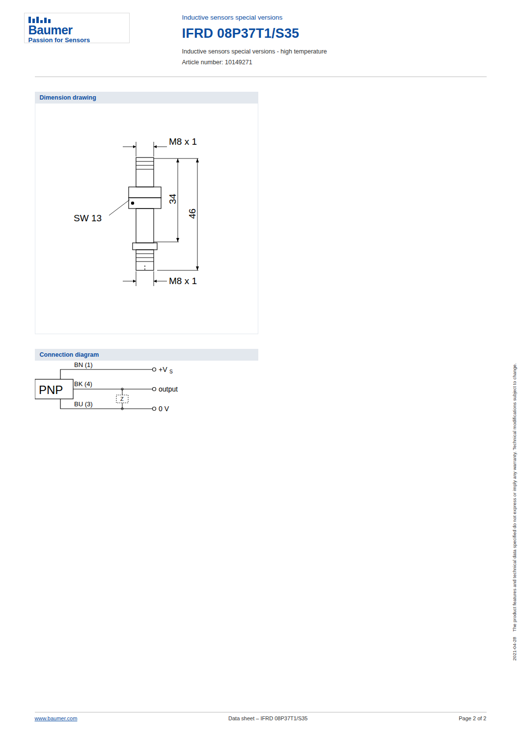Baumer
Passion for Sensors
Inductive sensors special versions
IFRD 08P37T1/S35
Inductive sensors special versions - high temperature
Article number: 10149271
Dimension drawing
M8 x 1 34 46 SW 13 M8 x 1
Connection diagram
PNP BN (1) +V S BK (4) output BU (3) 0 V Z
2021-04-28 The product features and technical data specified do not express or imply any warranty. Technical modifications subject to change.
www.baumer.com
Data sheet – IFRD 08P37T1/S35
Page 2 of 2